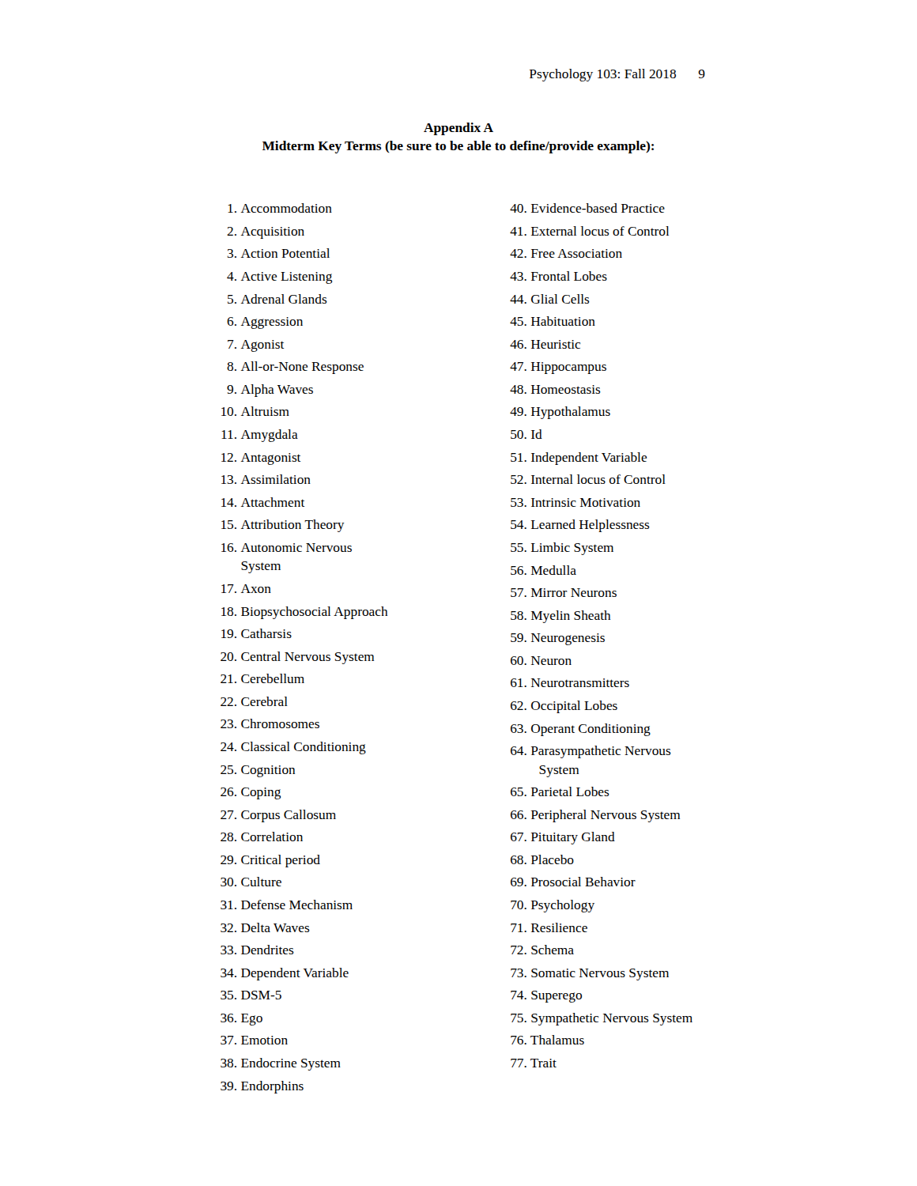Psychology 103: Fall 20189
Appendix A
Midterm Key Terms (be sure to be able to define/provide example):
Accommodation
Acquisition
Action Potential
Active Listening
Adrenal Glands
Aggression
Agonist
All-or-None Response
Alpha Waves
Altruism
Amygdala
Antagonist
Assimilation
Attachment
Attribution Theory
Autonomic Nervous System
Axon
Biopsychosocial Approach
Catharsis
Central Nervous System
Cerebellum
Cerebral
Chromosomes
Classical Conditioning
Cognition
Coping
Corpus Callosum
Correlation
Critical period
Culture
Defense Mechanism
Delta Waves
Dendrites
Dependent Variable
DSM-5
Ego
Emotion
Endocrine System
Endorphins
40. Evidence-based Practice
41. External locus of Control
42. Free Association
43. Frontal Lobes
44. Glial Cells
45. Habituation
46. Heuristic
47. Hippocampus
48. Homeostasis
49. Hypothalamus
50. Id
51. Independent Variable
52. Internal locus of Control
53. Intrinsic Motivation
54. Learned Helplessness
55. Limbic System
56. Medulla
57. Mirror Neurons
58. Myelin Sheath
59. Neurogenesis
60. Neuron
61. Neurotransmitters
62. Occipital Lobes
63. Operant Conditioning
64. Parasympathetic Nervous System
65. Parietal Lobes
66. Peripheral Nervous System
67. Pituitary Gland
68. Placebo
69. Prosocial Behavior
70. Psychology
71. Resilience
72. Schema
73. Somatic Nervous System
74. Superego
75. Sympathetic Nervous System
76. Thalamus
77. Trait